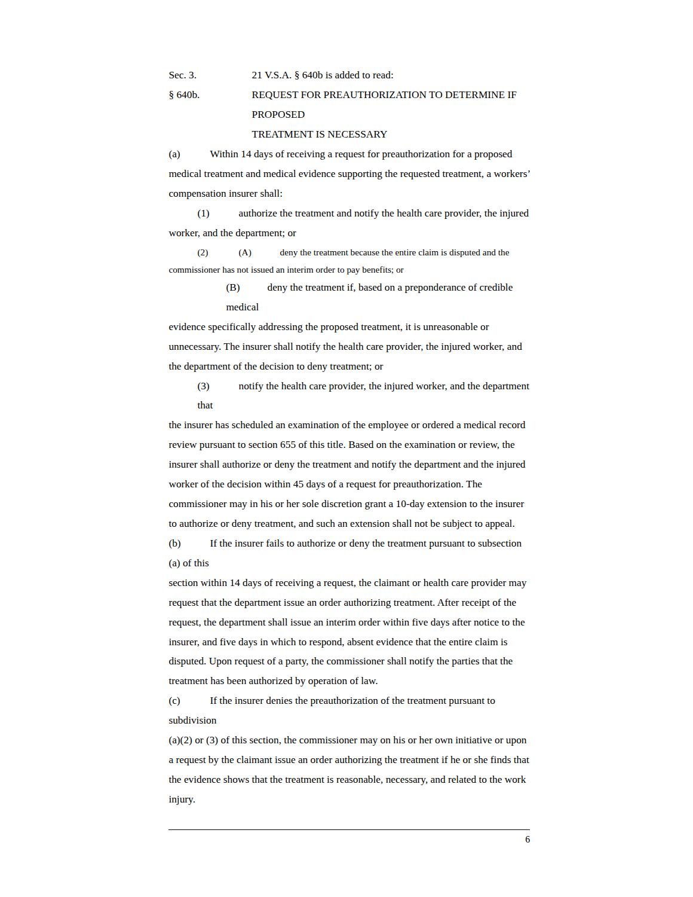Sec. 3. 21 V.S.A. § 640b is added to read:
§ 640b. REQUEST FOR PREAUTHORIZATION TO DETERMINE IF PROPOSEDTREATMENT IS NECESSARY
(a) Within 14 days of receiving a request for preauthorization for a proposed medical treatment and medical evidence supporting the requested treatment, a workers’ compensation insurer shall:
(1) authorize the treatment and notify the health care provider, the injured
worker, and the department; or
(2)(A) deny the treatment because the entire claim is disputed and the
commissioner has not issued an interim order to pay benefits; or
(B) deny the treatment if, based on a preponderance of credible medical
evidence specifically addressing the proposed treatment, it is unreasonable or unnecessary. The insurer shall notify the health care provider, the injured worker, and the department of the decision to deny treatment; or
(3) notify the health care provider, the injured worker, and the department that
the insurer has scheduled an examination of the employee or ordered a medical record review pursuant to section 655 of this title. Based on the examination or review, the insurer shall authorize or deny the treatment and notify the department and the injured worker of the decision within 45 days of a request for preauthorization. The commissioner may in his or her sole discretion grant a 10-day extension to the insurer to authorize or deny treatment, and such an extension shall not be subject to appeal.
(b) If the insurer fails to authorize or deny the treatment pursuant to subsection (a) of this
section within 14 days of receiving a request, the claimant or health care provider may request that the department issue an order authorizing treatment. After receipt of the request, the department shall issue an interim order within five days after notice to the insurer, and five days in which to respond, absent evidence that the entire claim is disputed. Upon request of a party, the commissioner shall notify the parties that the treatment has been authorized by operation of law.
(c) If the insurer denies the preauthorization of the treatment pursuant to subdivision
(a)(2) or (3) of this section, the commissioner may on his or her own initiative or upon a request by the claimant issue an order authorizing the treatment if he or she finds that the evidence shows that the treatment is reasonable, necessary, and related to the work injury.
6